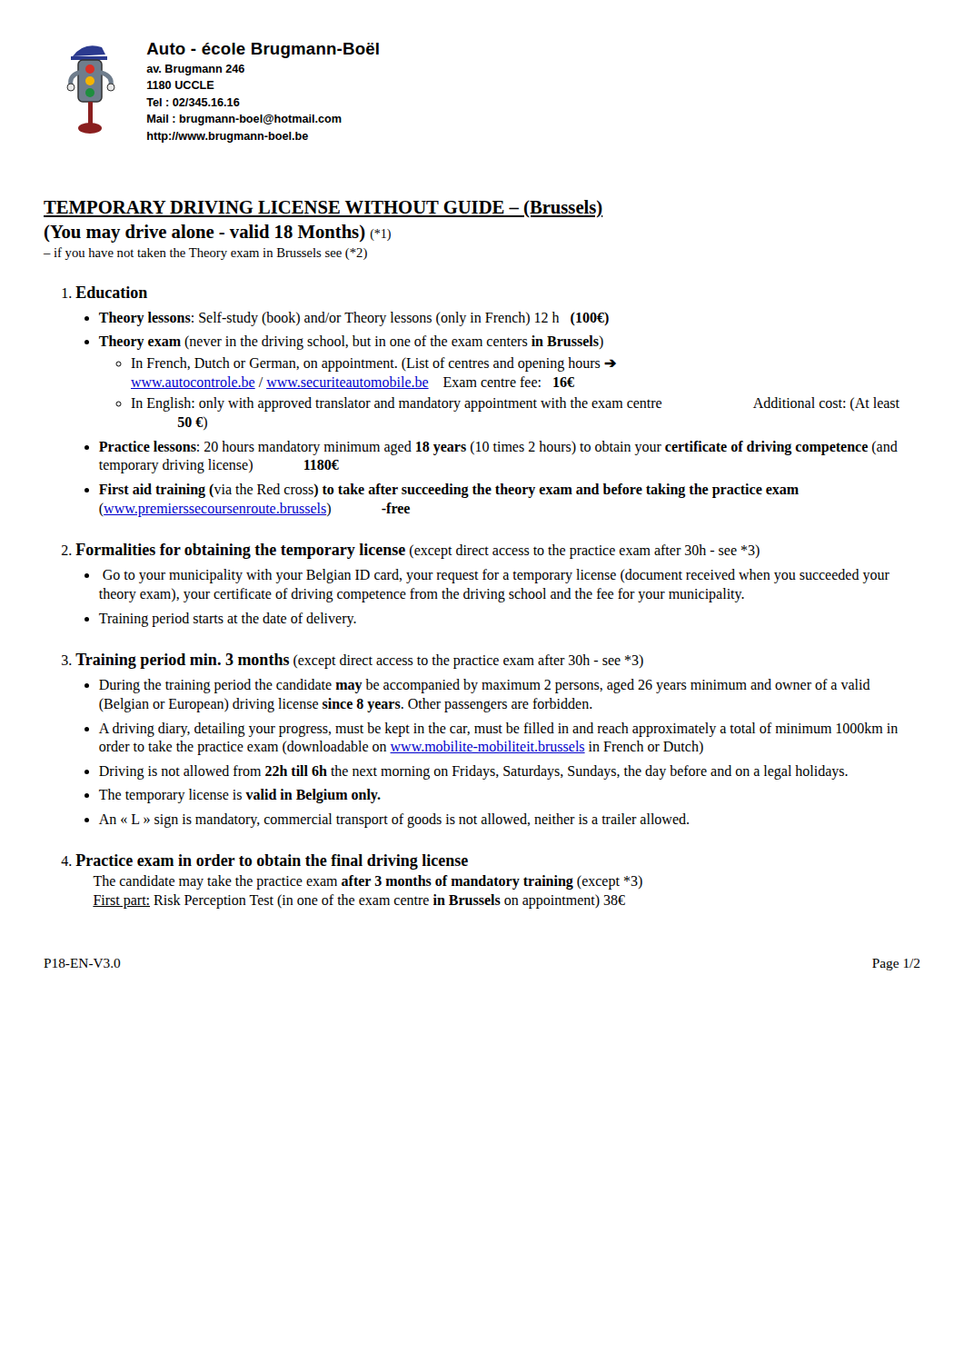Auto - école Brugmann-Boël
av. Brugmann 246
1180 UCCLE
Tel : 02/345.16.16
Mail : brugmann-boel@hotmail.com
http://www.brugmann-boel.be
TEMPORARY DRIVING LICENSE WITHOUT GUIDE – (Brussels)
(You may drive alone - valid 18 Months) (*1)
– if you have not taken the Theory exam in Brussels see (*2)
Education
Theory lessons: Self-study (book) and/or Theory lessons (only in French) 12 h (100€)
Theory exam (never in the driving school, but in one of the exam centers in Brussels)
In French, Dutch or German, on appointment. (List of centres and opening hours ➔
www.autocontrole.be / www.securiteautomobile.be Exam centre fee: 16€
In English: only with approved translator and mandatory appointment with the exam centre Additional cost: (At least 50 €)
Practice lessons: 20 hours mandatory minimum aged 18 years (10 times 2 hours) to obtain your certificate of driving competence (and temporary driving license) 1180€
First aid training (via the Red cross) to take after succeeding the theory exam and before taking the practice exam (www.premierssecoursenroute.brussels) -free
Formalities for obtaining the temporary license (except direct access to the practice exam after 30h - see *3)
Go to your municipality with your Belgian ID card, your request for a temporary license (document received when you succeeded your theory exam), your certificate of driving competence from the driving school and the fee for your municipality.
Training period starts at the date of delivery.
Training period min. 3 months (except direct access to the practice exam after 30h - see *3)
During the training period the candidate may be accompanied by maximum 2 persons, aged 26 years minimum and owner of a valid (Belgian or European) driving license since 8 years. Other passengers are forbidden.
A driving diary, detailing your progress, must be kept in the car, must be filled in and reach approximately a total of minimum 1000km in order to take the practice exam (downloadable on www.mobilite-mobiliteit.brussels in French or Dutch)
Driving is not allowed from 22h till 6h the next morning on Fridays, Saturdays, Sundays, the day before and on a legal holidays.
The temporary license is valid in Belgium only.
An « L » sign is mandatory, commercial transport of goods is not allowed, neither is a trailer allowed.
Practice exam in order to obtain the final driving license
The candidate may take the practice exam after 3 months of mandatory training (except *3)
First part: Risk Perception Test (in one of the exam centre in Brussels on appointment) 38€
P18-EN-V3.0 Page 1/2